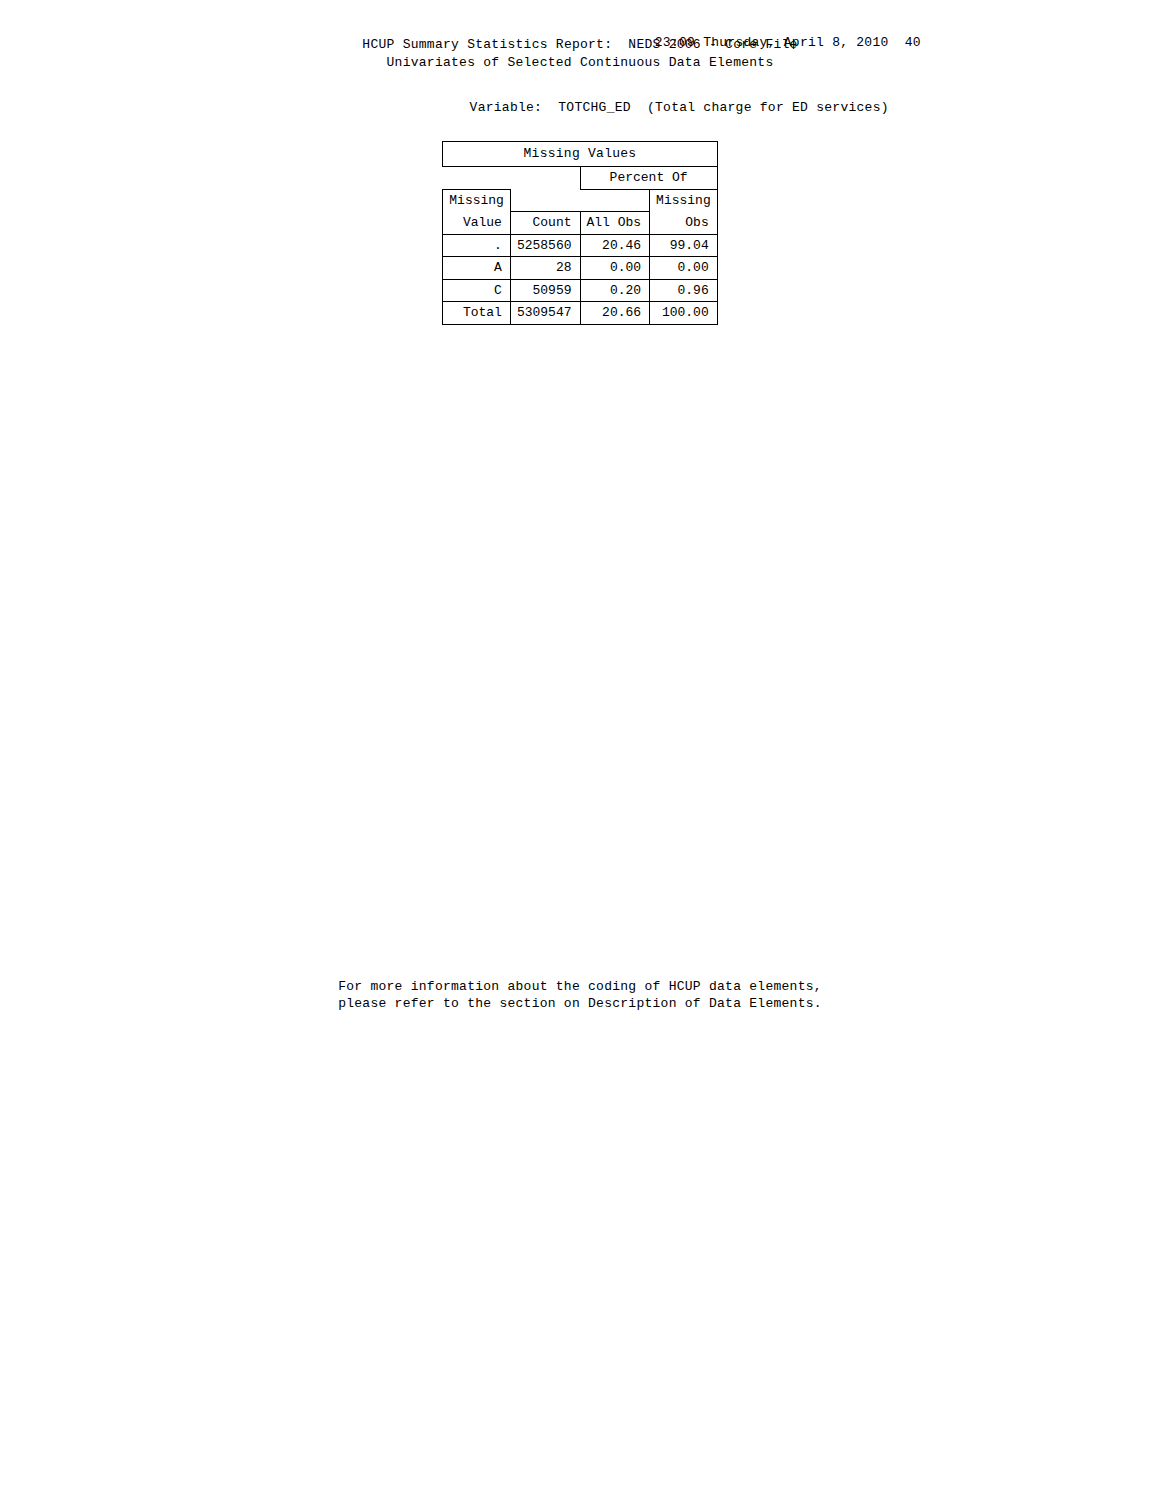23:09 Thursday, April 8, 2010 40
HCUP Summary Statistics Report: NEDS 2006 - Core File
Univariates of Selected Continuous Data Elements
Variable: TOTCHG_ED (Total charge for ED services)
| Missing Values |
| | | Percent Of |
| Missing | | | Missing |
| Value | Count | All Obs | Obs |
| . | 5258560 | 20.46 | 99.04 |
| A | 28 | 0.00 | 0.00 |
| C | 50959 | 0.20 | 0.96 |
| Total | 5309547 | 20.66 | 100.00 |
For more information about the coding of HCUP data elements,
please refer to the section on Description of Data Elements.